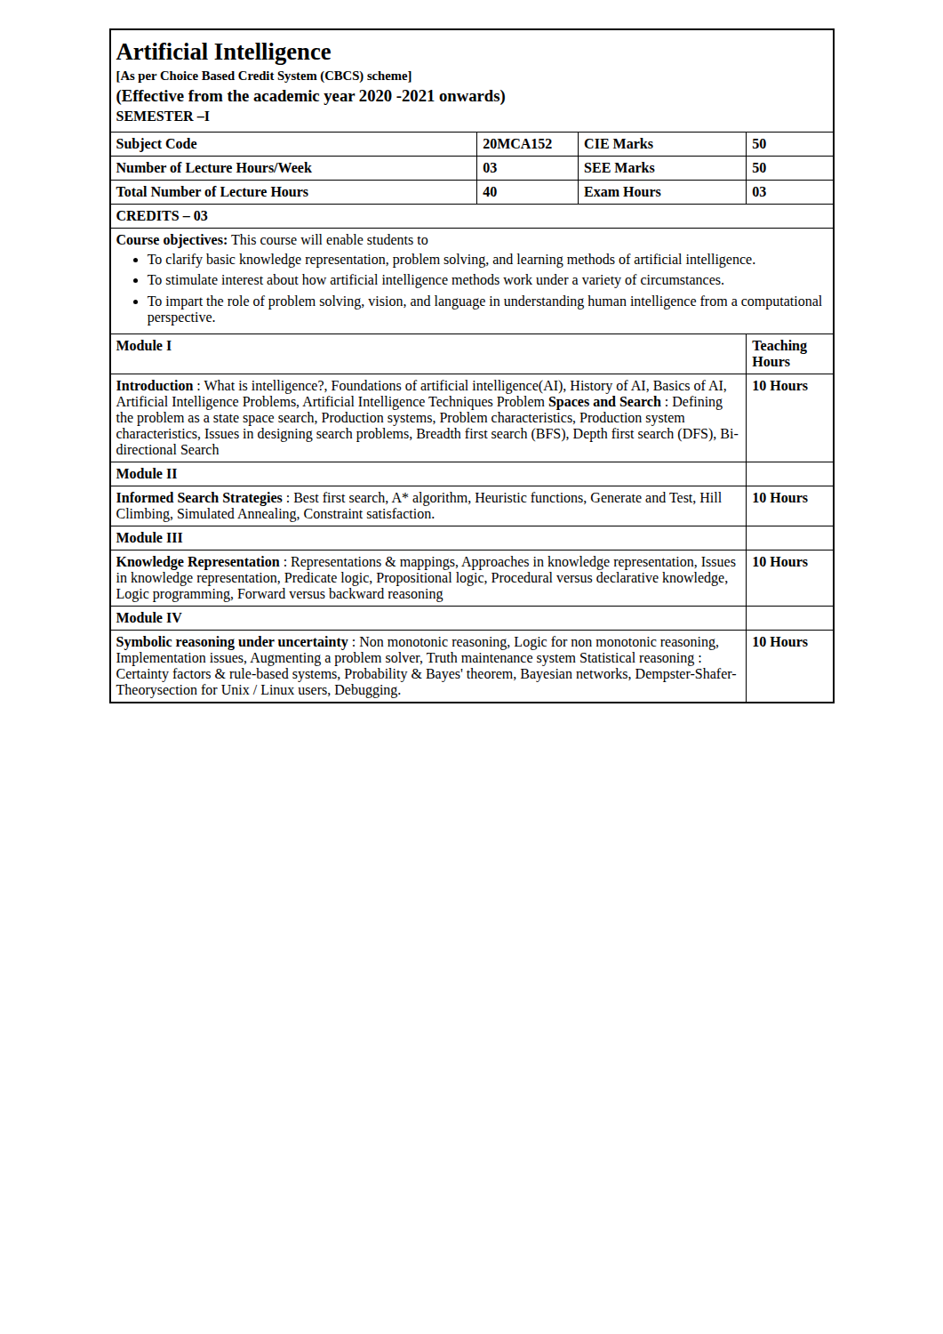| Artificial Intelligence [As per Choice Based Credit System (CBCS) scheme] (Effective from the academic year 2020 -2021 onwards) SEMESTER –I |
| Subject Code | 20MCA152 | CIE Marks | 50 |
| Number of Lecture Hours/Week | 03 | SEE Marks | 50 |
| Total Number of Lecture Hours | 40 | Exam Hours | 03 |
| CREDITS – 03 |
| Course objectives: This course will enable students to To clarify basic knowledge representation, problem solving, and learning methods of artificial intelligence. To stimulate interest about how artificial intelligence methods work under a variety of circumstances. To impart the role of problem solving, vision, and language in understanding human intelligence from a computational perspective. |
| Module I | Teaching Hours |
| Introduction : What is intelligence?, Foundations of artificial intelligence(AI), History of AI, Basics of AI, Artificial Intelligence Problems, Artificial Intelligence Techniques Problem Spaces and Search : Defining the problem as a state space search, Production systems, Problem characteristics, Production system characteristics, Issues in designing search problems, Breadth first search (BFS), Depth first search (DFS), Bi-directional Search | 10 Hours |
| Module II | |
| Informed Search Strategies : Best first search, A* algorithm, Heuristic functions, Generate and Test, Hill Climbing, Simulated Annealing, Constraint satisfaction. | 10 Hours |
| Module III | |
| Knowledge Representation : Representations & mappings, Approaches in knowledge representation, Issues in knowledge representation, Predicate logic, Propositional logic, Procedural versus declarative knowledge, Logic programming, Forward versus backward reasoning | 10 Hours |
| Module IV | |
| Symbolic reasoning under uncertainty : Non monotonic reasoning, Logic for non monotonic reasoning, Implementation issues, Augmenting a problem solver, Truth maintenance system Statistical reasoning : Certainty factors & rule-based systems, Probability & Bayes' theorem, Bayesian networks, Dempster-Shafer-Theorysection for Unix / Linux users, Debugging. | 10 Hours |